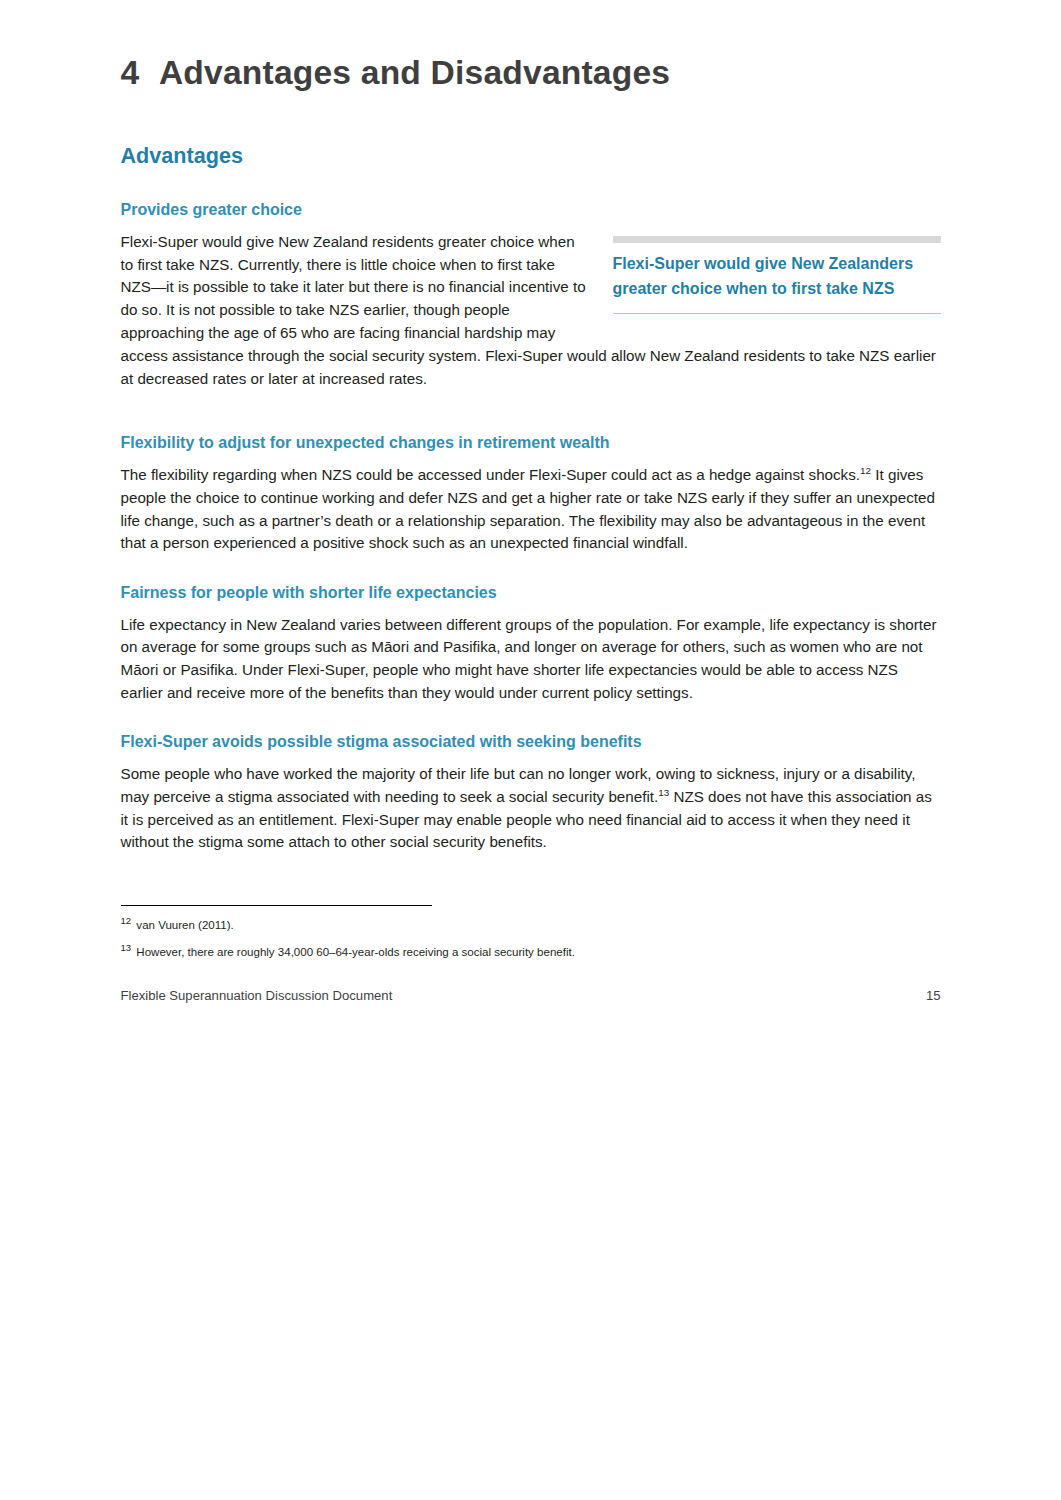4 Advantages and Disadvantages
Advantages
Provides greater choice
Flexi-Super would give New Zealanders greater choice when to first take NZS
Flexi-Super would give New Zealand residents greater choice when to first take NZS. Currently, there is little choice when to first take NZS—it is possible to take it later but there is no financial incentive to do so. It is not possible to take NZS earlier, though people approaching the age of 65 who are facing financial hardship may access assistance through the social security system. Flexi-Super would allow New Zealand residents to take NZS earlier at decreased rates or later at increased rates.
Flexibility to adjust for unexpected changes in retirement wealth
The flexibility regarding when NZS could be accessed under Flexi-Super could act as a hedge against shocks.12 It gives people the choice to continue working and defer NZS and get a higher rate or take NZS early if they suffer an unexpected life change, such as a partner’s death or a relationship separation. The flexibility may also be advantageous in the event that a person experienced a positive shock such as an unexpected financial windfall.
Fairness for people with shorter life expectancies
Life expectancy in New Zealand varies between different groups of the population. For example, life expectancy is shorter on average for some groups such as Māori and Pasifika, and longer on average for others, such as women who are not Māori or Pasifika. Under Flexi-Super, people who might have shorter life expectancies would be able to access NZS earlier and receive more of the benefits than they would under current policy settings.
Flexi-Super avoids possible stigma associated with seeking benefits
Some people who have worked the majority of their life but can no longer work, owing to sickness, injury or a disability, may perceive a stigma associated with needing to seek a social security benefit.13 NZS does not have this association as it is perceived as an entitlement. Flexi-Super may enable people who need financial aid to access it when they need it without the stigma some attach to other social security benefits.
12 van Vuuren (2011).
13 However, there are roughly 34,000 60–64-year-olds receiving a social security benefit.
Flexible Superannuation Discussion Document 15